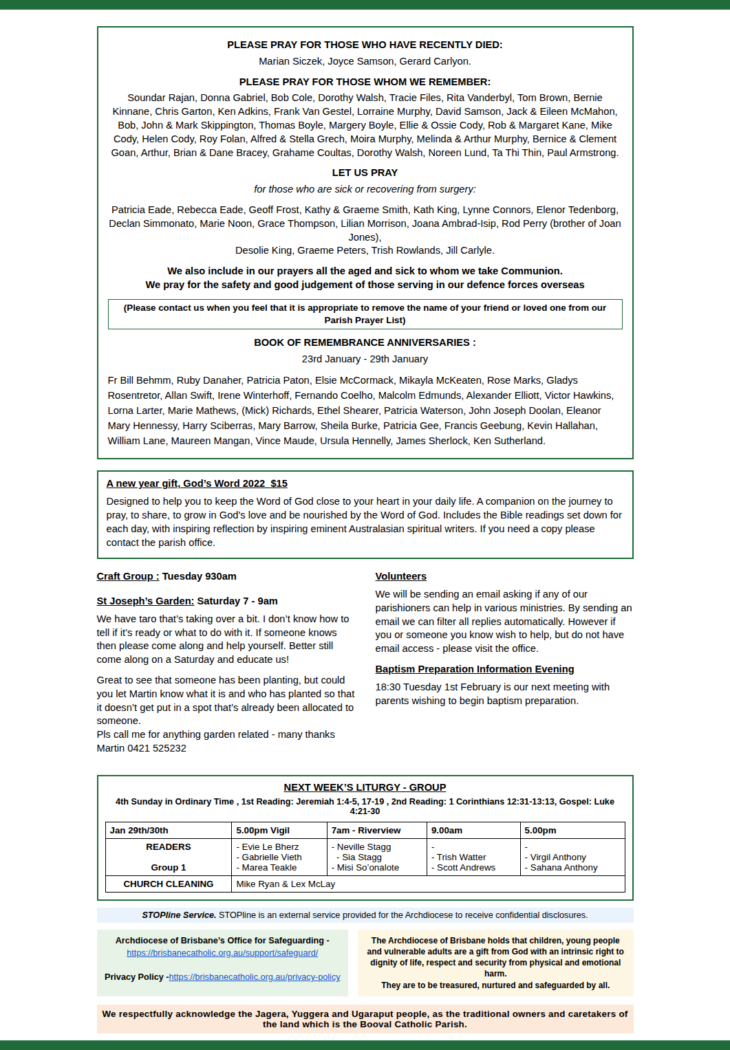PLEASE PRAY FOR THOSE WHO HAVE RECENTLY DIED:
Marian Siczek, Joyce Samson, Gerard Carlyon.
PLEASE PRAY FOR THOSE WHOM WE REMEMBER:
Soundar Rajan, Donna Gabriel, Bob Cole, Dorothy Walsh, Tracie Files, Rita Vanderbyl, Tom Brown, Bernie Kinnane, Chris Garton, Ken Adkins, Frank Van Gestel, Lorraine Murphy, David Samson, Jack & Eileen McMahon, Bob, John & Mark Skippington, Thomas Boyle, Margery Boyle, Ellie & Ossie Cody, Rob & Margaret Kane, Mike Cody, Helen Cody, Roy Folan, Alfred & Stella Grech, Moira Murphy, Melinda & Arthur Murphy, Bernice & Clement Goan, Arthur, Brian & Dane Bracey, Grahame Coultas, Dorothy Walsh, Noreen Lund, Ta Thi Thin, Paul Armstrong.
LET US PRAY
for those who are sick or recovering from surgery:
Patricia Eade, Rebecca Eade, Geoff Frost, Kathy & Graeme Smith, Kath King, Lynne Connors, Elenor Tedenborg, Declan Simmonato, Marie Noon, Grace Thompson, Lilian Morrison, Joana Ambrad-Isip, Rod Perry (brother of Joan Jones),
Desolie King, Graeme Peters, Trish Rowlands, Jill Carlyle.
We also include in our prayers all the aged and sick to whom we take Communion.
We pray for the safety and good judgement of those serving in our defence forces overseas
(Please contact us when you feel that it is appropriate to remove the name of your friend or loved one from our Parish Prayer List)
BOOK OF REMEMBRANCE ANNIVERSARIES :
23rd January - 29th January
Fr Bill Behmm, Ruby Danaher, Patricia Paton, Elsie McCormack, Mikayla McKeaten, Rose Marks, Gladys Rosentretor, Allan Swift, Irene Winterhoff, Fernando Coelho, Malcolm Edmunds, Alexander Elliott, Victor Hawkins, Lorna Larter, Marie Mathews, (Mick) Richards, Ethel Shearer, Patricia Waterson, John Joseph Doolan, Eleanor Mary Hennessy, Harry Sciberras, Mary Barrow, Sheila Burke, Patricia Gee, Francis Geebung, Kevin Hallahan, William Lane, Maureen Mangan, Vince Maude, Ursula Hennelly, James Sherlock, Ken Sutherland.
A new year gift, God’s Word 2022 $15
Designed to help you to keep the Word of God close to your heart in your daily life. A companion on the journey to pray, to share, to grow in God's love and be nourished by the Word of God. Includes the Bible readings set down for each day, with inspiring reflection by inspiring eminent Australasian spiritual writers. If you need a copy please contact the parish office.
Craft Group : Tuesday 930am
St Joseph’s Garden: Saturday 7 - 9am
We have taro that’s taking over a bit. I don’t know how to tell if it’s ready or what to do with it. If someone knows then please come along and help yourself. Better still come along on a Saturday and educate us!
Great to see that someone has been planting, but could you let Martin know what it is and who has planted so that it doesn’t get put in a spot that’s already been allocated to someone.
Pls call me for anything garden related - many thanks
Martin 0421 525232
Volunteers
We will be sending an email asking if any of our parishioners can help in various ministries. By sending an email we can filter all replies automatically. However if you or someone you know wish to help, but do not have email access - please visit the office.
Baptism Preparation Information Evening
18:30 Tuesday 1st February is our next meeting with parents wishing to begin baptism preparation.
NEXT WEEK’S LITURGY - GROUP
4th Sunday in Ordinary Time , 1st Reading: Jeremiah 1:4-5, 17-19 , 2nd Reading: 1 Corinthians 12:31-13:13, Gospel: Luke 4:21-30
| Jan 29th/30th | 5.00pm Vigil | 7am - Riverview | 9.00am | 5.00pm |
| --- | --- | --- | --- | --- |
| READERS Group 1 | - Evie Le Bherz - Gabrielle Vieth - Marea Teakle | - Neville Stagg - Sia Stagg - Misi So’onalote | - - Trish Watter - Scott Andrews | - - Virgil Anthony - Sahana Anthony |
| CHURCH CLEANING | Mike Ryan & Lex McLay |
STOPline Service. STOPline is an external service provided for the Archdiocese to receive confidential disclosures.
Archdiocese of Brisbane’s Office for Safeguarding -
https://brisbanecatholic.org.au/support/safeguard/
Privacy Policy -https://brisbanecatholic.org.au/privacy-policy
The Archdiocese of Brisbane holds that children, young people and vulnerable adults are a gift from God with an intrinsic right to dignity of life, respect and security from physical and emotional harm.
They are to be treasured, nurtured and safeguarded by all.
We respectfully acknowledge the Jagera, Yuggera and Ugaraput people, as the traditional owners and caretakers of the land which is the Booval Catholic Parish.